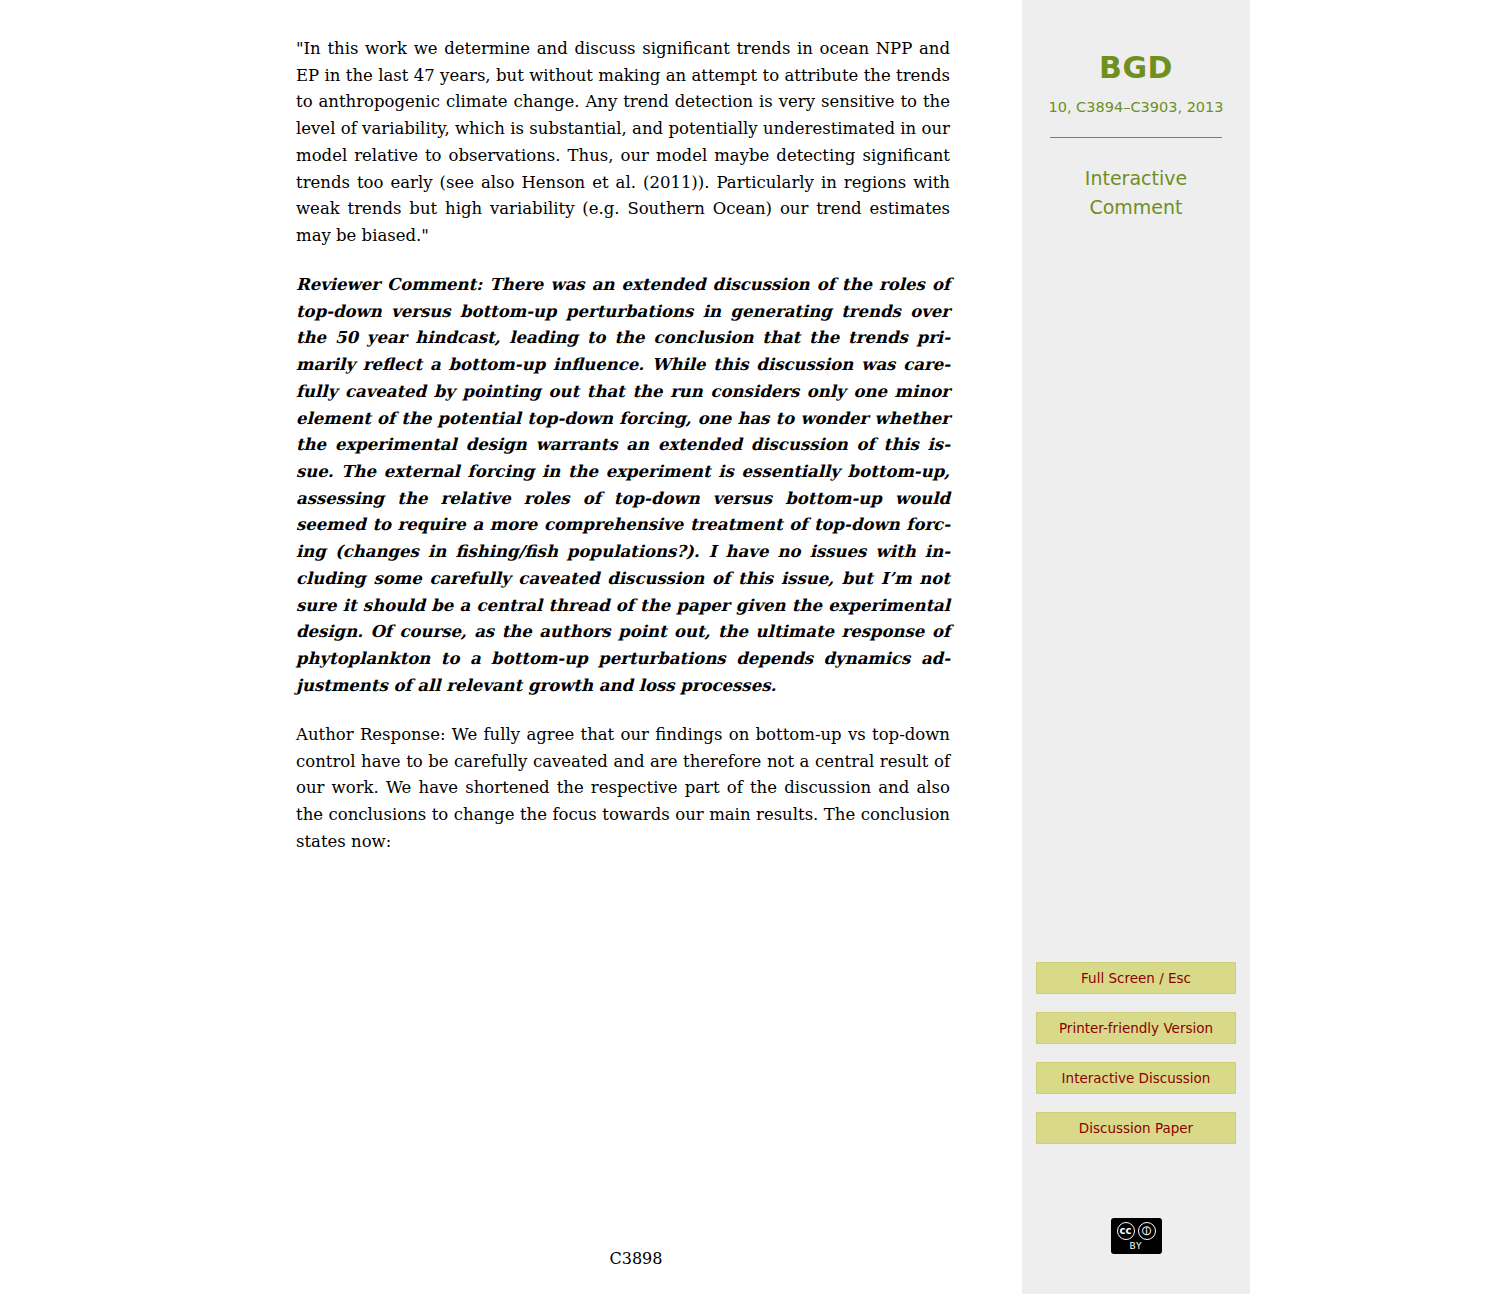BGD
10, C3894–C3903, 2013
Interactive
Comment
Full Screen / Esc Printer-friendly Version Interactive Discussion Discussion Paper
ccⓘ BY
"In this work we determine and discuss significant trends in ocean NPP and EP in the last 47 years, but without making an attempt to attribute the trends to anthropogenic climate change. Any trend detection is very sensitive to the level of variability, which is substantial, and potentially underestimated in our model relative to observations. Thus, our model maybe detecting significant trends too early (see also Henson et al. (2011)). Particularly in regions with weak trends but high variability (e.g. Southern Ocean) our trend estimates may be biased."
Reviewer Comment: There was an extended discussion of the roles of top-down versus bottom-up perturbations in generating trends over the 50 year hindcast, leading to the conclusion that the trends primarily reflect a bottom-up influence. While this discussion was carefully caveated by pointing out that the run considers only one minor element of the potential top-down forcing, one has to wonder whether the experimental design warrants an extended discussion of this issue. The external forcing in the experiment is essentially bottom-up, assessing the relative roles of top-down versus bottom-up would seemed to require a more comprehensive treatment of top-down forcing (changes in fishing/fish populations?). I have no issues with including some carefully caveated discussion of this issue, but I’m not sure it should be a central thread of the paper given the experimental design. Of course, as the authors point out, the ultimate response of phytoplankton to a bottom-up perturbations depends dynamics adjustments of all relevant growth and loss processes.
Author Response: We fully agree that our findings on bottom-up vs top-down control have to be carefully caveated and are therefore not a central result of our work. We have shortened the respective part of the discussion and also the conclusions to change the focus towards our main results. The conclusion states now:
C3898